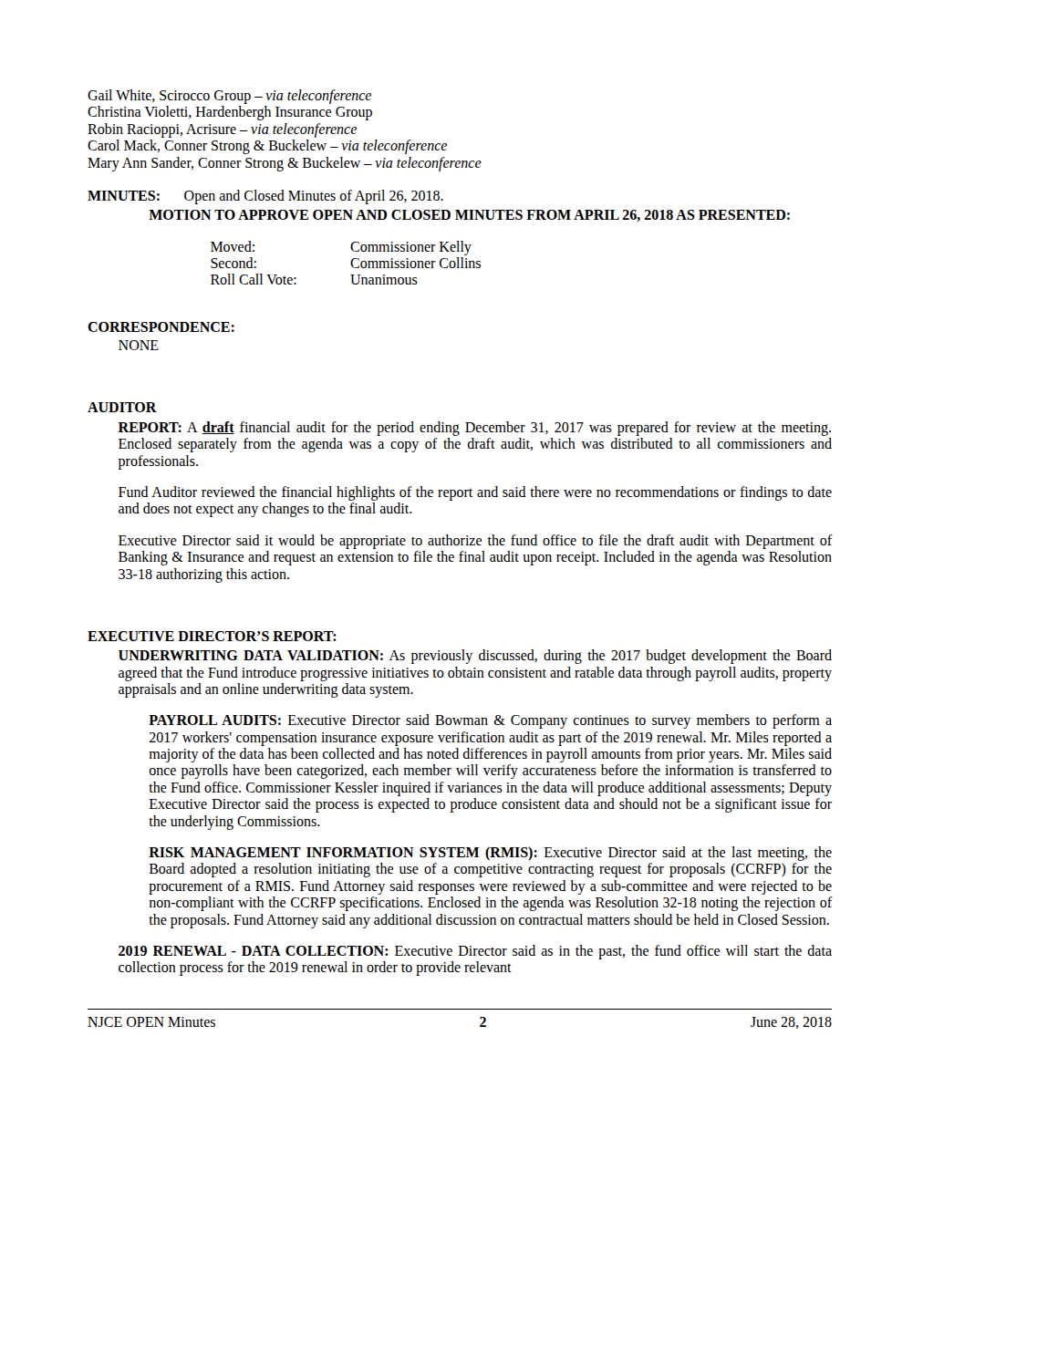Gail White, Scirocco Group – via teleconference
Christina Violetti, Hardenbergh Insurance Group
Robin Racioppi, Acrisure – via teleconference
Carol Mack, Conner Strong & Buckelew – via teleconference
Mary Ann Sander, Conner Strong & Buckelew – via teleconference
MINUTES:
Open and Closed Minutes of April 26, 2018.
MOTION TO APPROVE OPEN AND CLOSED MINUTES FROM APRIL 26, 2018 AS PRESENTED:
Moved: Commissioner Kelly
Second: Commissioner Collins
Roll Call Vote: Unanimous
CORRESPONDENCE:
NONE
AUDITOR
REPORT: A draft financial audit for the period ending December 31, 2017 was prepared for review at the meeting. Enclosed separately from the agenda was a copy of the draft audit, which was distributed to all commissioners and professionals.
Fund Auditor reviewed the financial highlights of the report and said there were no recommendations or findings to date and does not expect any changes to the final audit.
Executive Director said it would be appropriate to authorize the fund office to file the draft audit with Department of Banking & Insurance and request an extension to file the final audit upon receipt. Included in the agenda was Resolution 33-18 authorizing this action.
EXECUTIVE DIRECTOR’S REPORT:
UNDERWRITING DATA VALIDATION: As previously discussed, during the 2017 budget development the Board agreed that the Fund introduce progressive initiatives to obtain consistent and ratable data through payroll audits, property appraisals and an online underwriting data system.
PAYROLL AUDITS: Executive Director said Bowman & Company continues to survey members to perform a 2017 workers' compensation insurance exposure verification audit as part of the 2019 renewal. Mr. Miles reported a majority of the data has been collected and has noted differences in payroll amounts from prior years. Mr. Miles said once payrolls have been categorized, each member will verify accurateness before the information is transferred to the Fund office. Commissioner Kessler inquired if variances in the data will produce additional assessments; Deputy Executive Director said the process is expected to produce consistent data and should not be a significant issue for the underlying Commissions.
RISK MANAGEMENT INFORMATION SYSTEM (RMIS): Executive Director said at the last meeting, the Board adopted a resolution initiating the use of a competitive contracting request for proposals (CCRFP) for the procurement of a RMIS. Fund Attorney said responses were reviewed by a sub-committee and were rejected to be non-compliant with the CCRFP specifications. Enclosed in the agenda was Resolution 32-18 noting the rejection of the proposals. Fund Attorney said any additional discussion on contractual matters should be held in Closed Session.
2019 RENEWAL - DATA COLLECTION: Executive Director said as in the past, the fund office will start the data collection process for the 2019 renewal in order to provide relevant
NJCE OPEN Minutes 2 June 28, 2018